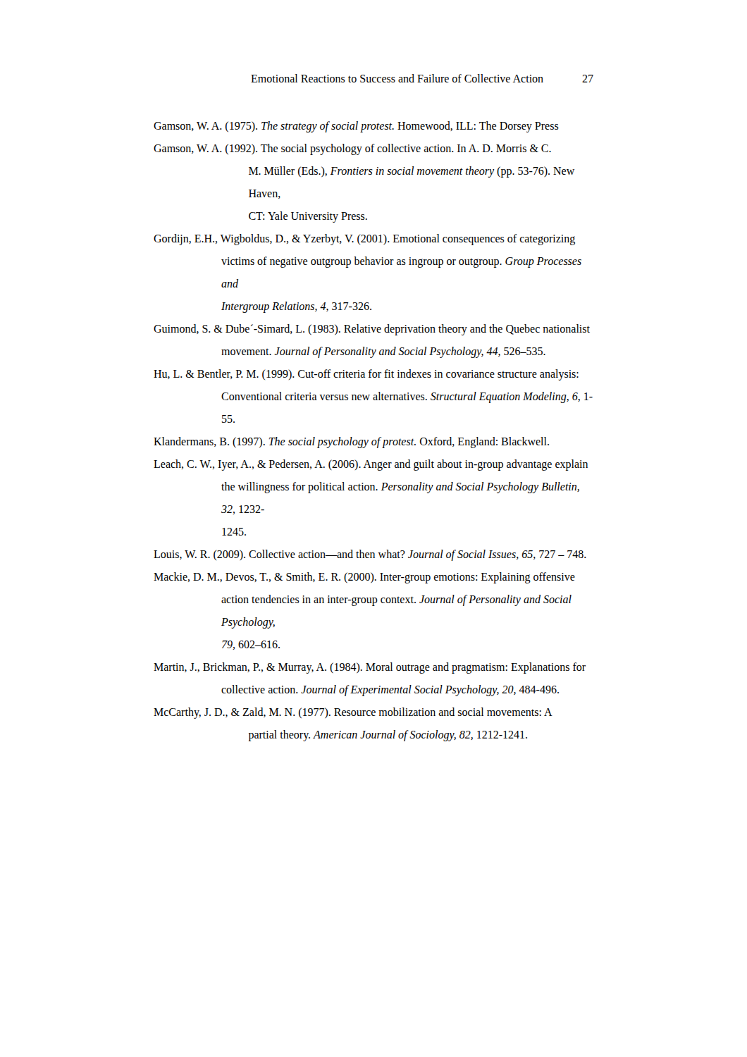Emotional Reactions to Success and Failure of Collective Action 27
Gamson, W. A. (1975). The strategy of social protest. Homewood, ILL: The Dorsey Press
Gamson, W. A. (1992). The social psychology of collective action. In A. D. Morris & C. M. Müller (Eds.), Frontiers in social movement theory (pp. 53-76). New Haven, CT: Yale University Press.
Gordijn, E.H., Wigboldus, D., & Yzerbyt, V. (2001). Emotional consequences of categorizing victims of negative outgroup behavior as ingroup or outgroup. Group Processes and Intergroup Relations, 4, 317-326.
Guimond, S. & Dube´-Simard, L. (1983). Relative deprivation theory and the Quebec nationalist movement. Journal of Personality and Social Psychology, 44, 526–535.
Hu, L. & Bentler, P. M. (1999). Cut-off criteria for fit indexes in covariance structure analysis: Conventional criteria versus new alternatives. Structural Equation Modeling, 6, 1-55.
Klandermans, B. (1997). The social psychology of protest. Oxford, England: Blackwell.
Leach, C. W., Iyer, A., & Pedersen, A. (2006). Anger and guilt about in-group advantage explain the willingness for political action. Personality and Social Psychology Bulletin, 32, 1232- 1245.
Louis, W. R. (2009). Collective action—and then what? Journal of Social Issues, 65, 727 – 748.
Mackie, D. M., Devos, T., & Smith, E. R. (2000). Inter-group emotions: Explaining offensive action tendencies in an inter-group context. Journal of Personality and Social Psychology, 79, 602–616.
Martin, J., Brickman, P., & Murray, A. (1984). Moral outrage and pragmatism: Explanations for collective action. Journal of Experimental Social Psychology, 20, 484-496.
McCarthy, J. D., & Zald, M. N. (1977). Resource mobilization and social movements: A partial theory. American Journal of Sociology, 82, 1212-1241.